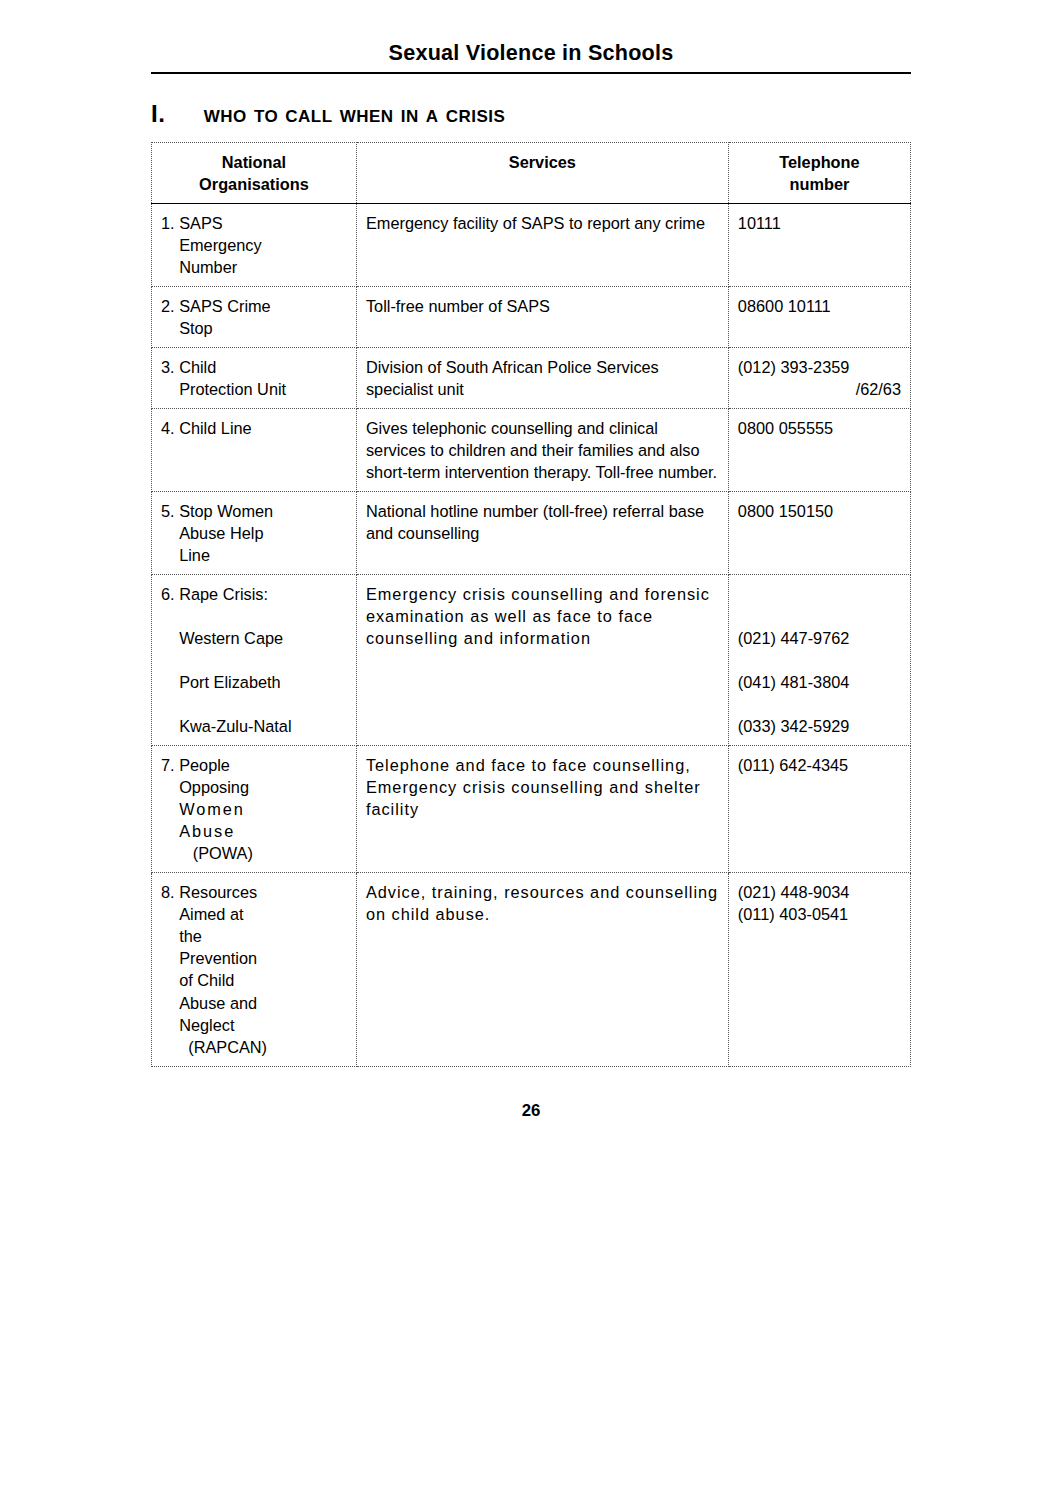Sexual Violence in Schools
I. Who to Call When in a Crisis
| National Organisations | Services | Telephone number |
| --- | --- | --- |
| 1. SAPS Emergency Number | Emergency facility of SAPS to report any crime | 10111 |
| 2. SAPS Crime Stop | Toll-free number of SAPS | 08600 10111 |
| 3. Child Protection Unit | Division of South African Police Services specialist unit | (012) 393-2359 /62/63 |
| 4. Child Line | Gives telephonic counselling and clinical services to children and their families and also short-term intervention therapy. Toll-free number. | 0800 055555 |
| 5. Stop Women Abuse Help Line | National hotline number (toll-free) referral base and counselling | 0800 150150 |
| 6. Rape Crisis: Western Cape Port Elizabeth Kwa-Zulu-Natal | Emergency crisis counselling and forensic examination as well as face to face counselling and information | (021) 447-9762 (041) 481-3804 (033) 342-5929 |
| 7. People Opposing Women Abuse (POWA) | Telephone and face to face counselling, Emergency crisis counselling and shelter facility | (011) 642-4345 |
| 8. Resources Aimed at the Prevention of Child Abuse and Neglect (RAPCAN) | Advice, training, resources and counselling on child abuse. | (021) 448-9034 (011) 403-0541 |
26